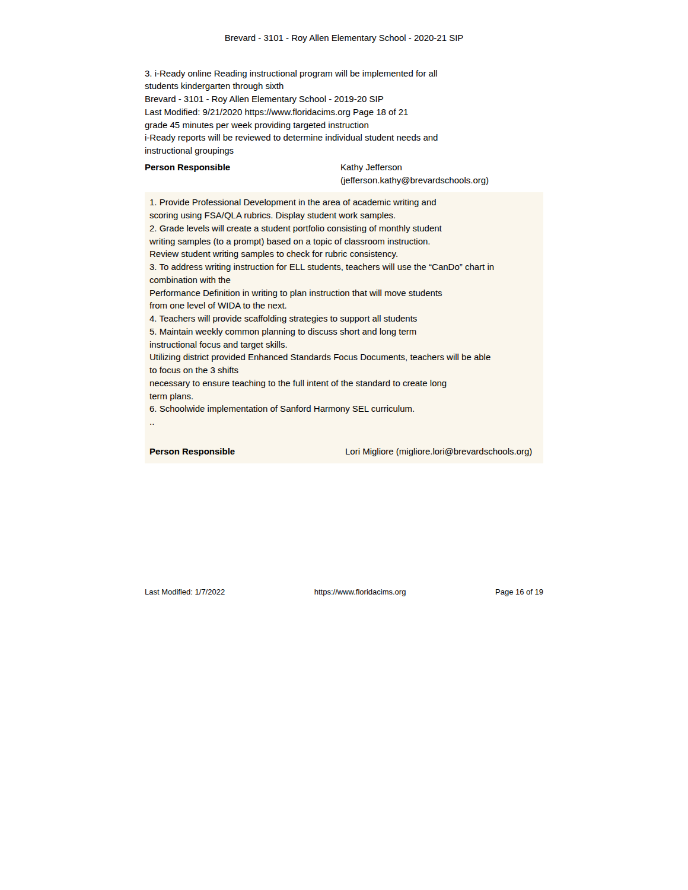Brevard - 3101 - Roy Allen Elementary School - 2020-21 SIP
3. i-Ready online Reading instructional program will be implemented for all
students kindergarten through sixth
Brevard - 3101 - Roy Allen Elementary School - 2019-20 SIP
Last Modified: 9/21/2020 https://www.floridacims.org Page 18 of 21
grade 45 minutes per week providing targeted instruction
i-Ready reports will be reviewed to determine individual student needs and
instructional groupings
Person Responsible
Kathy Jefferson (jefferson.kathy@brevardschools.org)
1. Provide Professional Development in the area of academic writing and
scoring using FSA/QLA rubrics. Display student work samples.
2. Grade levels will create a student portfolio consisting of monthly student
writing samples (to a prompt) based on a topic of classroom instruction.
Review student writing samples to check for rubric consistency.
3. To address writing instruction for ELL students, teachers will use the “CanDo” chart in combination with the
Performance Definition in writing to plan instruction that will move students
from one level of WIDA to the next.
4. Teachers will provide scaffolding strategies to support all students
5. Maintain weekly common planning to discuss short and long term
instructional focus and target skills.
Utilizing district provided Enhanced Standards Focus Documents, teachers will be able
to focus on the 3 shifts
necessary to ensure teaching to the full intent of the standard to create long
term plans.
6. Schoolwide implementation of Sanford Harmony SEL curriculum.
..
Person Responsible
Lori Migliore (migliore.lori@brevardschools.org)
Last Modified: 1/7/2022
https://www.floridacims.org
Page 16 of 19